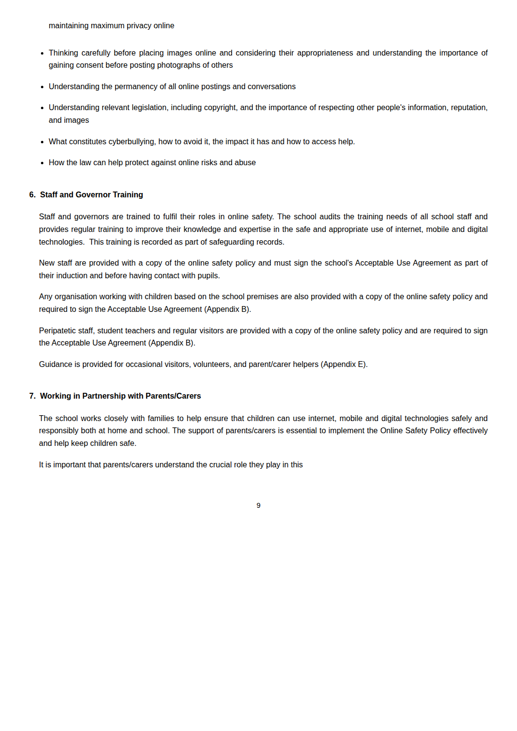maintaining maximum privacy online
Thinking carefully before placing images online and considering their appropriateness and understanding the importance of gaining consent before posting photographs of others
Understanding the permanency of all online postings and conversations
Understanding relevant legislation, including copyright, and the importance of respecting other people's information, reputation, and images
What constitutes cyberbullying, how to avoid it, the impact it has and how to access help.
How the law can help protect against online risks and abuse
6. Staff and Governor Training
Staff and governors are trained to fulfil their roles in online safety. The school audits the training needs of all school staff and provides regular training to improve their knowledge and expertise in the safe and appropriate use of internet, mobile and digital technologies. This training is recorded as part of safeguarding records.
New staff are provided with a copy of the online safety policy and must sign the school's Acceptable Use Agreement as part of their induction and before having contact with pupils.
Any organisation working with children based on the school premises are also provided with a copy of the online safety policy and required to sign the Acceptable Use Agreement (Appendix B).
Peripatetic staff, student teachers and regular visitors are provided with a copy of the online safety policy and are required to sign the Acceptable Use Agreement (Appendix B).
Guidance is provided for occasional visitors, volunteers, and parent/carer helpers (Appendix E).
7. Working in Partnership with Parents/Carers
The school works closely with families to help ensure that children can use internet, mobile and digital technologies safely and responsibly both at home and school. The support of parents/carers is essential to implement the Online Safety Policy effectively and help keep children safe.
It is important that parents/carers understand the crucial role they play in this
9